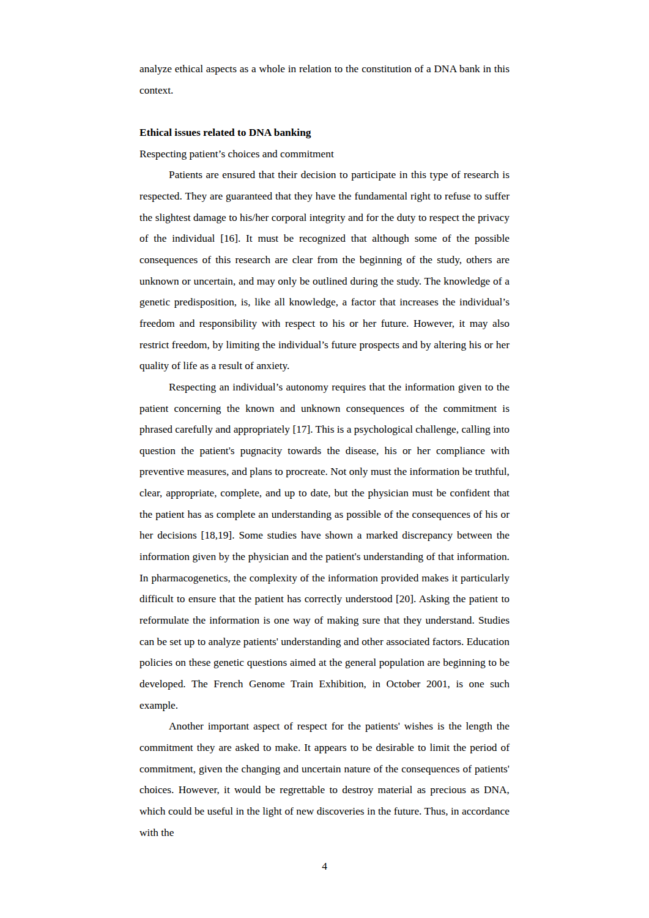analyze ethical aspects as a whole in relation to the constitution of a DNA bank in this context.
Ethical issues related to DNA banking
Respecting patient’s choices and commitment
Patients are ensured that their decision to participate in this type of research is respected. They are guaranteed that they have the fundamental right to refuse to suffer the slightest damage to his/her corporal integrity and for the duty to respect the privacy of the individual [16]. It must be recognized that although some of the possible consequences of this research are clear from the beginning of the study, others are unknown or uncertain, and may only be outlined during the study. The knowledge of a genetic predisposition, is, like all knowledge, a factor that increases the individual’s freedom and responsibility with respect to his or her future. However, it may also restrict freedom, by limiting the individual’s future prospects and by altering his or her quality of life as a result of anxiety.
Respecting an individual’s autonomy requires that the information given to the patient concerning the known and unknown consequences of the commitment is phrased carefully and appropriately [17]. This is a psychological challenge, calling into question the patient's pugnacity towards the disease, his or her compliance with preventive measures, and plans to procreate. Not only must the information be truthful, clear, appropriate, complete, and up to date, but the physician must be confident that the patient has as complete an understanding as possible of the consequences of his or her decisions [18,19]. Some studies have shown a marked discrepancy between the information given by the physician and the patient's understanding of that information. In pharmacogenetics, the complexity of the information provided makes it particularly difficult to ensure that the patient has correctly understood [20]. Asking the patient to reformulate the information is one way of making sure that they understand. Studies can be set up to analyze patients' understanding and other associated factors. Education policies on these genetic questions aimed at the general population are beginning to be developed. The French Genome Train Exhibition, in October 2001, is one such example.
Another important aspect of respect for the patients' wishes is the length the commitment they are asked to make. It appears to be desirable to limit the period of commitment, given the changing and uncertain nature of the consequences of patients' choices. However, it would be regrettable to destroy material as precious as DNA, which could be useful in the light of new discoveries in the future. Thus, in accordance with the
4